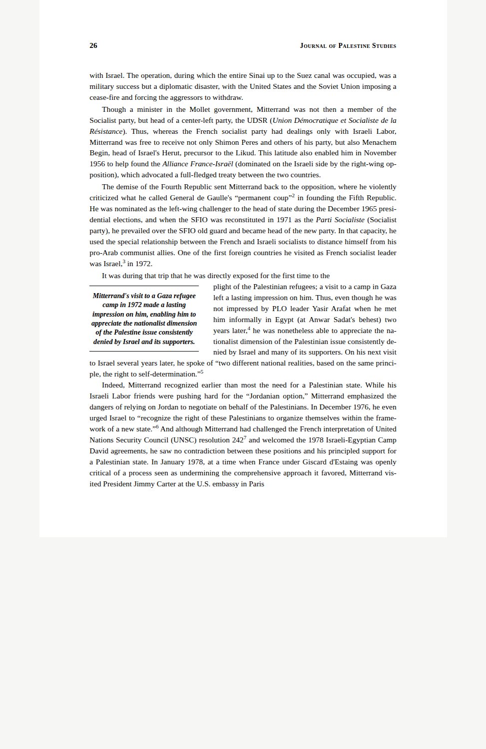26 Journal of Palestine Studies
with Israel. The operation, during which the entire Sinai up to the Suez canal was occupied, was a military success but a diplomatic disaster, with the United States and the Soviet Union imposing a cease-fire and forcing the aggressors to withdraw.
Though a minister in the Mollet government, Mitterrand was not then a member of the Socialist party, but head of a center-left party, the UDSR (Union Démocratique et Socialiste de la Résistance). Thus, whereas the French socialist party had dealings only with Israeli Labor, Mitterrand was free to receive not only Shimon Peres and others of his party, but also Menachem Begin, head of Israel's Herut, precursor to the Likud. This latitude also enabled him in November 1956 to help found the Alliance France-Israël (dominated on the Israeli side by the right-wing opposition), which advocated a full-fledged treaty between the two countries.
The demise of the Fourth Republic sent Mitterrand back to the opposition, where he violently criticized what he called General de Gaulle's “permanent coup”2 in founding the Fifth Republic. He was nominated as the left-wing challenger to the head of state during the December 1965 presidential elections, and when the SFIO was reconstituted in 1971 as the Parti Socialiste (Socialist party), he prevailed over the SFIO old guard and became head of the new party. In that capacity, he used the special relationship between the French and Israeli socialists to distance himself from his pro-Arab communist allies. One of the first foreign countries he visited as French socialist leader was Israel,3 in 1972.
It was during that trip that he was directly exposed for the first time to the
Mitterrand's visit to a Gaza refugee camp in 1972 made a lasting impression on him, enabling him to appreciate the nationalist dimension of the Palestine issue consistently denied by Israel and its supporters.
plight of the Palestinian refugees; a visit to a camp in Gaza left a lasting impression on him. Thus, even though he was not impressed by PLO leader Yasir Arafat when he met him informally in Egypt (at Anwar Sadat's behest) two years later,4 he was nonetheless able to appreciate the nationalist dimension of the Palestinian issue consistently denied by Israel and many of its supporters. On his next visit to Israel several years later, he spoke of “two different national realities, based on the same principle, the right to self-determination.”5
Indeed, Mitterrand recognized earlier than most the need for a Palestinian state. While his Israeli Labor friends were pushing hard for the “Jordanian option,” Mitterrand emphasized the dangers of relying on Jordan to negotiate on behalf of the Palestinians. In December 1976, he even urged Israel to “recognize the right of these Palestinians to organize themselves within the framework of a new state.”6 And although Mitterrand had challenged the French interpretation of United Nations Security Council (UNSC) resolution 2427 and welcomed the 1978 Israeli-Egyptian Camp David agreements, he saw no contradiction between these positions and his principled support for a Palestinian state. In January 1978, at a time when France under Giscard d'Estaing was openly critical of a process seen as undermining the comprehensive approach it favored, Mitterrand visited President Jimmy Carter at the U.S. embassy in Paris